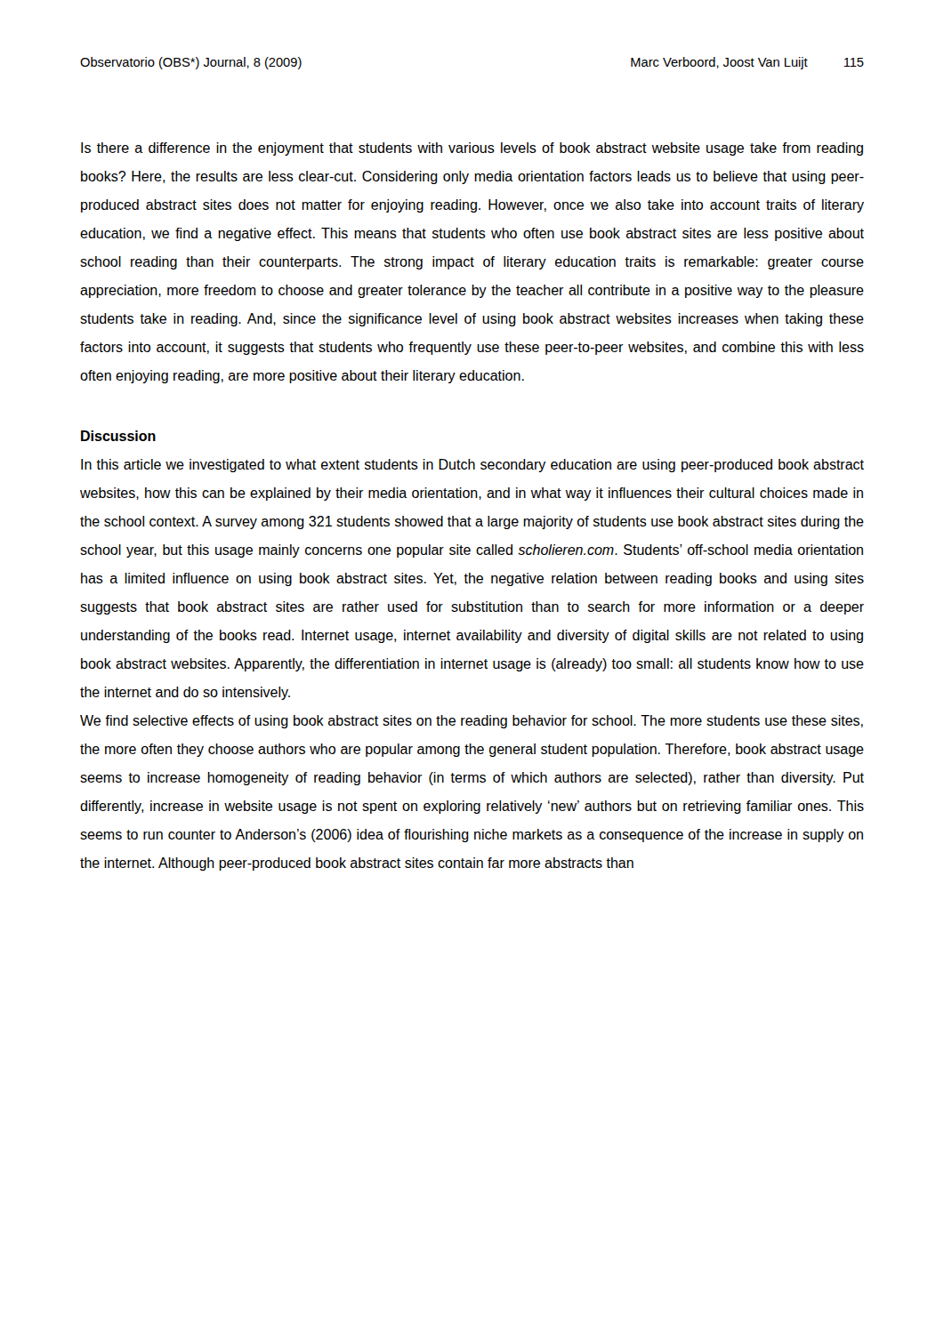Observatorio (OBS*) Journal, 8 (2009) Marc Verboord, Joost Van Luijt 115
Is there a difference in the enjoyment that students with various levels of book abstract website usage take from reading books? Here, the results are less clear-cut. Considering only media orientation factors leads us to believe that using peer-produced abstract sites does not matter for enjoying reading. However, once we also take into account traits of literary education, we find a negative effect. This means that students who often use book abstract sites are less positive about school reading than their counterparts. The strong impact of literary education traits is remarkable: greater course appreciation, more freedom to choose and greater tolerance by the teacher all contribute in a positive way to the pleasure students take in reading. And, since the significance level of using book abstract websites increases when taking these factors into account, it suggests that students who frequently use these peer-to-peer websites, and combine this with less often enjoying reading, are more positive about their literary education.
Discussion
In this article we investigated to what extent students in Dutch secondary education are using peer-produced book abstract websites, how this can be explained by their media orientation, and in what way it influences their cultural choices made in the school context. A survey among 321 students showed that a large majority of students use book abstract sites during the school year, but this usage mainly concerns one popular site called scholieren.com. Students’ off-school media orientation has a limited influence on using book abstract sites. Yet, the negative relation between reading books and using sites suggests that book abstract sites are rather used for substitution than to search for more information or a deeper understanding of the books read. Internet usage, internet availability and diversity of digital skills are not related to using book abstract websites. Apparently, the differentiation in internet usage is (already) too small: all students know how to use the internet and do so intensively.
We find selective effects of using book abstract sites on the reading behavior for school. The more students use these sites, the more often they choose authors who are popular among the general student population. Therefore, book abstract usage seems to increase homogeneity of reading behavior (in terms of which authors are selected), rather than diversity. Put differently, increase in website usage is not spent on exploring relatively ‘new’ authors but on retrieving familiar ones. This seems to run counter to Anderson’s (2006) idea of flourishing niche markets as a consequence of the increase in supply on the internet. Although peer-produced book abstract sites contain far more abstracts than